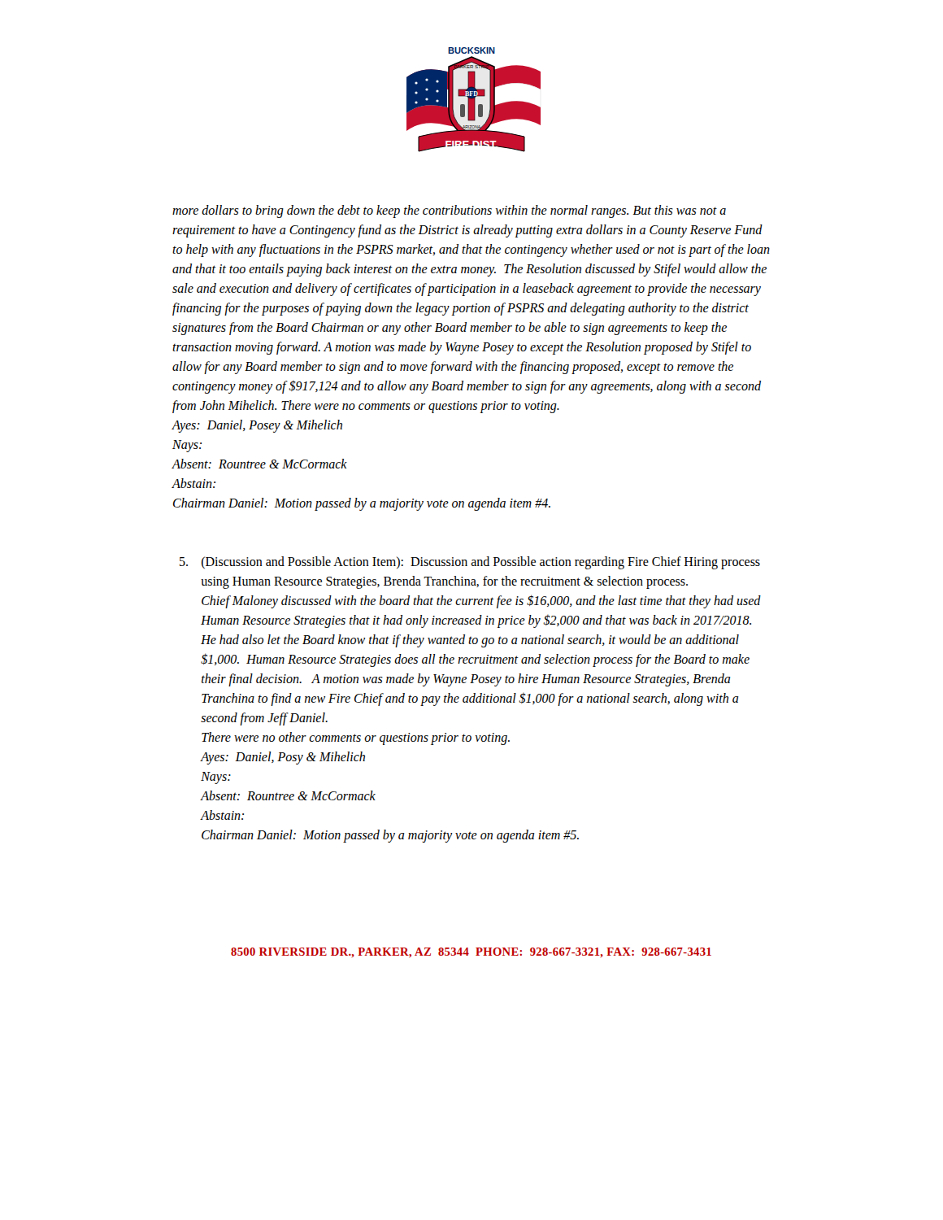BFD BUCKSKIN PARKER STRIP ARIZONA FIRE DIST.
more dollars to bring down the debt to keep the contributions within the normal ranges. But this was not a requirement to have a Contingency fund as the District is already putting extra dollars in a County Reserve Fund to help with any fluctuations in the PSPRS market, and that the contingency whether used or not is part of the loan and that it too entails paying back interest on the extra money. The Resolution discussed by Stifel would allow the sale and execution and delivery of certificates of participation in a leaseback agreement to provide the necessary financing for the purposes of paying down the legacy portion of PSPRS and delegating authority to the district signatures from the Board Chairman or any other Board member to be able to sign agreements to keep the transaction moving forward. A motion was made by Wayne Posey to except the Resolution proposed by Stifel to allow for any Board member to sign and to move forward with the financing proposed, except to remove the contingency money of $917,124 and to allow any Board member to sign for any agreements, along with a second from John Mihelich. There were no comments or questions prior to voting.
Ayes: Daniel, Posey & Mihelich
Nays:
Absent: Rountree & McCormack
Abstain:
Chairman Daniel: Motion passed by a majority vote on agenda item #4.
(Discussion and Possible Action Item): Discussion and Possible action regarding Fire Chief Hiring process using Human Resource Strategies, Brenda Tranchina, for the recruitment & selection process.
Chief Maloney discussed with the board that the current fee is $16,000, and the last time that they had used Human Resource Strategies that it had only increased in price by $2,000 and that was back in 2017/2018. He had also let the Board know that if they wanted to go to a national search, it would be an additional $1,000. Human Resource Strategies does all the recruitment and selection process for the Board to make their final decision. A motion was made by Wayne Posey to hire Human Resource Strategies, Brenda Tranchina to find a new Fire Chief and to pay the additional $1,000 for a national search, along with a second from Jeff Daniel.
There were no other comments or questions prior to voting.
Ayes: Daniel, Posy & Mihelich
Nays:
Absent: Rountree & McCormack
Abstain:
Chairman Daniel: Motion passed by a majority vote on agenda item #5.
8500 RIVERSIDE DR., PARKER, AZ 85344 PHONE: 928-667-3321, FAX: 928-667-3431